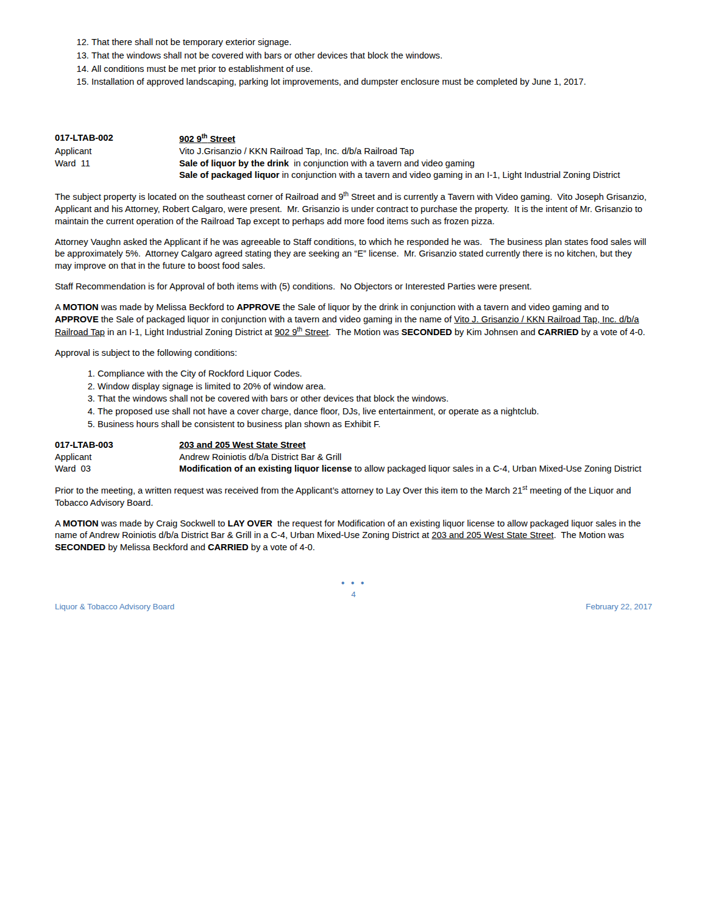That there shall not be temporary exterior signage.
That the windows shall not be covered with bars or other devices that block the windows.
All conditions must be met prior to establishment of use.
Installation of approved landscaping, parking lot improvements, and dumpster enclosure must be completed by June 1, 2017.
| 017-LTAB-002 | 902 9 th Street |
| Applicant | Vito J.Grisanzio / KKN Railroad Tap, Inc. d/b/a Railroad Tap |
| Ward 11 | Sale of liquor by the drink in conjunction with a tavern and video gaming |
| | Sale of packaged liquor in conjunction with a tavern and video gaming in an I-1, Light Industrial Zoning District |
The subject property is located on the southeast corner of Railroad and 9th Street and is currently a Tavern with Video gaming. Vito Joseph Grisanzio, Applicant and his Attorney, Robert Calgaro, were present. Mr. Grisanzio is under contract to purchase the property. It is the intent of Mr. Grisanzio to maintain the current operation of the Railroad Tap except to perhaps add more food items such as frozen pizza.
Attorney Vaughn asked the Applicant if he was agreeable to Staff conditions, to which he responded he was. The business plan states food sales will be approximately 5%. Attorney Calgaro agreed stating they are seeking an “E” license. Mr. Grisanzio stated currently there is no kitchen, but they may improve on that in the future to boost food sales.
Staff Recommendation is for Approval of both items with (5) conditions. No Objectors or Interested Parties were present.
A MOTION was made by Melissa Beckford to APPROVE the Sale of liquor by the drink in conjunction with a tavern and video gaming and to APPROVE the Sale of packaged liquor in conjunction with a tavern and video gaming in the name of Vito J. Grisanzio / KKN Railroad Tap, Inc. d/b/a Railroad Tap in an I-1, Light Industrial Zoning District at 902 9th Street. The Motion was SECONDED by Kim Johnsen and CARRIED by a vote of 4-0.
Approval is subject to the following conditions:
Compliance with the City of Rockford Liquor Codes.
Window display signage is limited to 20% of window area.
That the windows shall not be covered with bars or other devices that block the windows.
The proposed use shall not have a cover charge, dance floor, DJs, live entertainment, or operate as a nightclub.
Business hours shall be consistent to business plan shown as Exhibit F.
| 017-LTAB-003 | 203 and 205 West State Street |
| Applicant | Andrew Roiniotis d/b/a District Bar & Grill |
| Ward 03 | Modification of an existing liquor license to allow packaged liquor sales in a C-4, Urban Mixed-Use Zoning District |
Prior to the meeting, a written request was received from the Applicant’s attorney to Lay Over this item to the March 21st meeting of the Liquor and Tobacco Advisory Board.
A MOTION was made by Craig Sockwell to LAY OVER the request for Modification of an existing liquor license to allow packaged liquor sales in the name of Andrew Roiniotis d/b/a District Bar & Grill in a C-4, Urban Mixed-Use Zoning District at 203 and 205 West State Street. The Motion was SECONDED by Melissa Beckford and CARRIED by a vote of 4-0.
• • •
4
Liquor & Tobacco Advisory Board
February 22, 2017